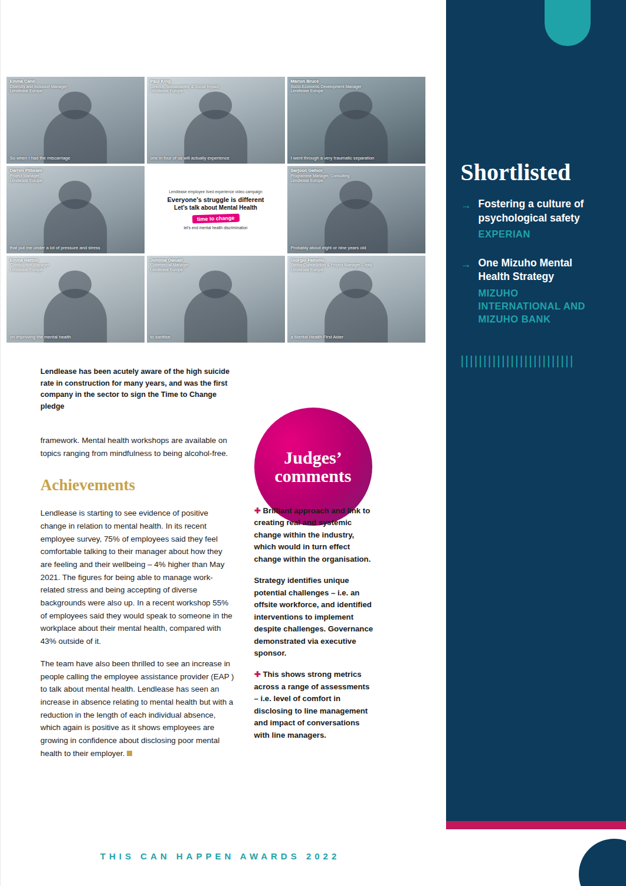Shortlisted
→Fostering a culture of psychological safety Experian
→One Mizuho Mental Health Strategy Mizuho International and Mizuho Bank
|||||||||||||||||||||||||
Emma CannDiversity and Inclusion Manager Lendlease Europe
So when I had the miscarriage
Paul KingDirector, Sustainability & Social Impact Lendlease Europe
one in four of us will actually experience
Marlon BruceSocio-Economic Development Manager Lendlease Europe
I went through a very traumatic separation
Darren PilbeamProject Manager Lendlease Europe
that put me under a lot of pressure and stress
Lendlease employee lived experience video campaign
Everyone’s struggle is different
Let’s talk about Mental Health
time to change
let’s end mental health discrimination
Sarjoon GafoorProgramme Manager, Consulting Lendlease Europe
Probably about eight or nine years old
Emma HattonConstruction Manager Lendlease Europe
on improving the mental health
Jemima OwuahCommercial Manager Lendlease Europe
to sanitise
Giorgio FainelloSenior Construction & Project Manager – Italy Lendlease Europe
a Mental Health First Aider
Lendlease has been acutely aware of the high suicide rate in construction for many years, and was the first company in the sector to sign the Time to Change pledge
framework. Mental health workshops are available on topics ranging from mindfulness to being alcohol-free.
Achievements
Lendlease is starting to see evidence of positive change in relation to mental health. In its recent employee survey, 75% of employees said they feel comfortable talking to their manager about how they are feeling and their wellbeing – 4% higher than May 2021. The figures for being able to manage work-related stress and being accepting of diverse backgrounds were also up. In a recent workshop 55% of employees said they would speak to someone in the workplace about their mental health, compared with 43% outside of it.
The team have also been thrilled to see an increase in people calling the employee assistance provider (EAP ) to talk about mental health. Lendlease has seen an increase in absence relating to mental health but with a reduction in the length of each individual absence, which again is positive as it shows employees are growing in confidence about disclosing poor mental health to their employer.
Judges’
comments
✚Brilliant approach and link to creating real and systemic change within the industry, which would in turn effect change within the organisation.
Strategy identifies unique potential challenges – i.e. an offsite workforce, and identified interventions to implement despite challenges. Governance demonstrated via executive sponsor.
✚This shows strong metrics across a range of assessments – i.e. level of comfort in disclosing to line management and impact of conversations with line managers.
THIS CAN HAPPEN AWARDS 2022